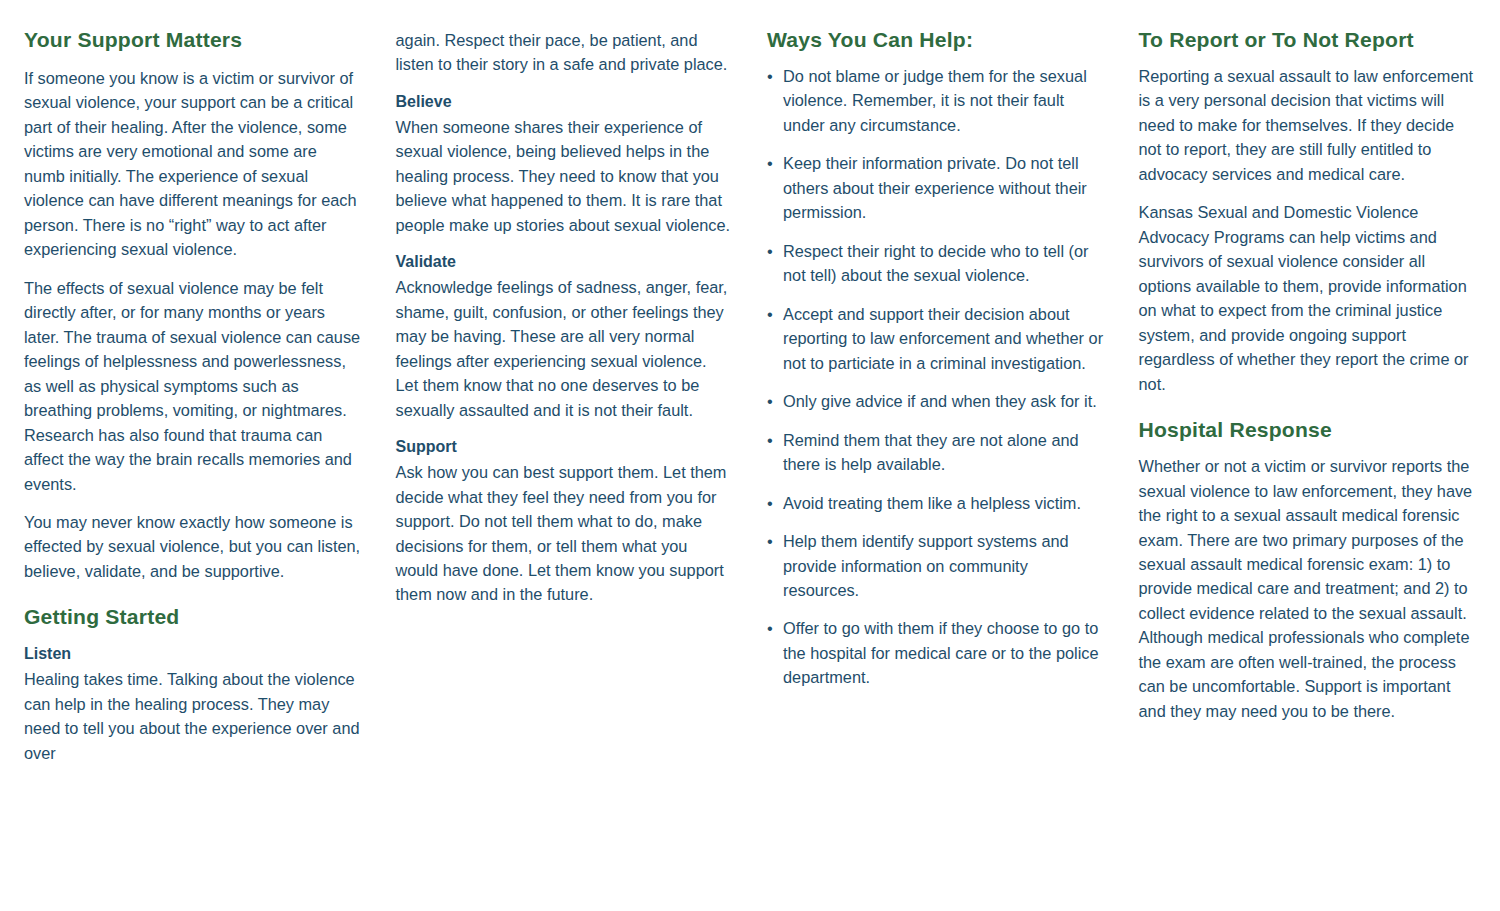Your Support Matters
If someone you know is a victim or survivor of sexual violence, your support can be a critical part of their healing. After the violence, some victims are very emotional and some are numb initially. The experience of sexual violence can have different meanings for each person. There is no “right” way to act after experiencing sexual violence.
The effects of sexual violence may be felt directly after, or for many months or years later. The trauma of sexual violence can cause feelings of helplessness and powerlessness, as well as physical symptoms such as breathing problems, vomiting, or nightmares. Research has also found that trauma can affect the way the brain recalls memories and events.
You may never know exactly how someone is effected by sexual violence, but you can listen, believe, validate, and be supportive.
Getting Started
Listen
Healing takes time. Talking about the violence can help in the healing process. They may need to tell you about the experience over and over
again. Respect their pace, be patient, and listen to their story in a safe and private place.
Believe
When someone shares their experience of sexual violence, being believed helps in the healing process. They need to know that you believe what happened to them. It is rare that people make up stories about sexual violence.
Validate
Acknowledge feelings of sadness, anger, fear, shame, guilt, confusion, or other feelings they may be having. These are all very normal feelings after experiencing sexual violence. Let them know that no one deserves to be sexually assaulted and it is not their fault.
Support
Ask how you can best support them. Let them decide what they feel they need from you for support. Do not tell them what to do, make decisions for them, or tell them what you would have done. Let them know you support them now and in the future.
Ways You Can Help:
Do not blame or judge them for the sexual violence. Remember, it is not their fault under any circumstance.
Keep their information private. Do not tell others about their experience without their permission.
Respect their right to decide who to tell (or not tell) about the sexual violence.
Accept and support their decision about reporting to law enforcement and whether or not to particiate in a criminal investigation.
Only give advice if and when they ask for it.
Remind them that they are not alone and there is help available.
Avoid treating them like a helpless victim.
Help them identify support systems and provide information on community resources.
Offer to go with them if they choose to go to the hospital for medical care or to the police department.
To Report or To Not Report
Reporting a sexual assault to law enforcement is a very personal decision that victims will need to make for themselves. If they decide not to report, they are still fully entitled to advocacy services and medical care.
Kansas Sexual and Domestic Violence Advocacy Programs can help victims and survivors of sexual violence consider all options available to them, provide information on what to expect from the criminal justice system, and provide ongoing support regardless of whether they report the crime or not.
Hospital Response
Whether or not a victim or survivor reports the sexual violence to law enforcement, they have the right to a sexual assault medical forensic exam. There are two primary purposes of the sexual assault medical forensic exam: 1) to provide medical care and treatment; and 2) to collect evidence related to the sexual assault. Although medical professionals who complete the exam are often well-trained, the process can be uncomfortable. Support is important and they may need you to be there.